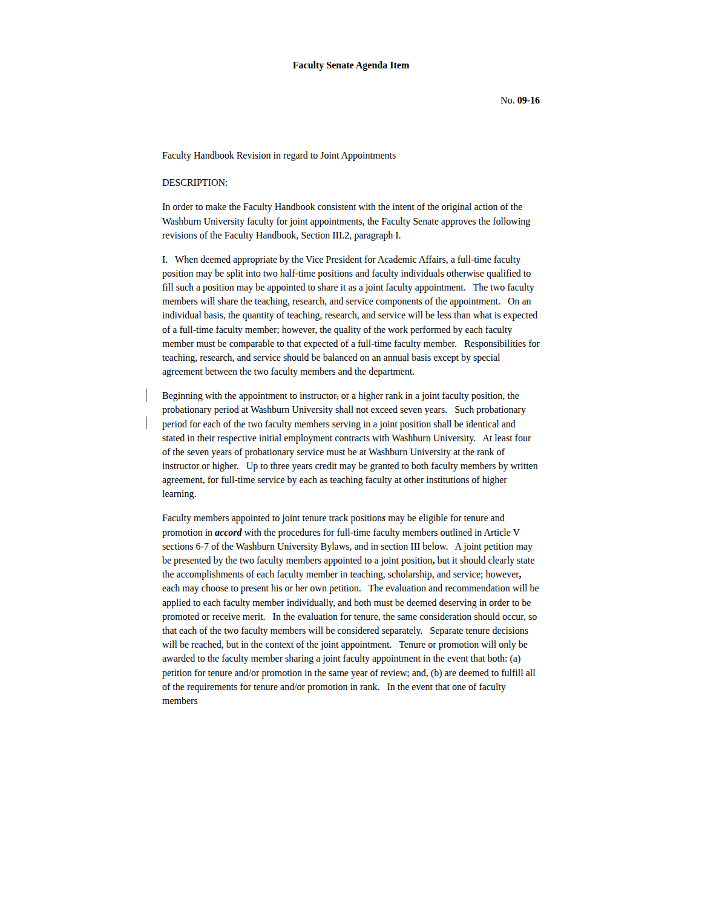Faculty Senate Agenda Item
No. 09-16
Faculty Handbook Revision in regard to Joint Appointments
DESCRIPTION:
In order to make the Faculty Handbook consistent with the intent of the original action of the Washburn University faculty for joint appointments, the Faculty Senate approves the following revisions of the Faculty Handbook, Section III.2, paragraph I.
I. When deemed appropriate by the Vice President for Academic Affairs, a full-time faculty position may be split into two half-time positions and faculty individuals otherwise qualified to fill such a position may be appointed to share it as a joint faculty appointment. The two faculty members will share the teaching, research, and service components of the appointment. On an individual basis, the quantity of teaching, research, and service will be less than what is expected of a full-time faculty member; however, the quality of the work performed by each faculty member must be comparable to that expected of a full-time faculty member. Responsibilities for teaching, research, and service should be balanced on an annual basis except by special agreement between the two faculty members and the department.
Beginning with the appointment to instructor, or a higher rank in a joint faculty position, the probationary period at Washburn University shall not exceed seven years. Such probationary period for each of the two faculty members serving in a joint position shall be identical and stated in their respective initial employment contracts with Washburn University. At least four of the seven years of probationary service must be at Washburn University at the rank of instructor or higher. Up to three years credit may be granted to both faculty members by written agreement, for full-time service by each as teaching faculty at other institutions of higher learning.
Faculty members appointed to joint tenure track positions may be eligible for tenure and promotion in accord with the procedures for full-time faculty members outlined in Article V sections 6-7 of the Washburn University Bylaws, and in section III below. A joint petition may be presented by the two faculty members appointed to a joint position, but it should clearly state the accomplishments of each faculty member in teaching, scholarship, and service; however, each may choose to present his or her own petition. The evaluation and recommendation will be applied to each faculty member individually, and both must be deemed deserving in order to be promoted or receive merit. In the evaluation for tenure, the same consideration should occur, so that each of the two faculty members will be considered separately. Separate tenure decisions will be reached, but in the context of the joint appointment. Tenure or promotion will only be awarded to the faculty member sharing a joint faculty appointment in the event that both: (a) petition for tenure and/or promotion in the same year of review; and, (b) are deemed to fulfill all of the requirements for tenure and/or promotion in rank. In the event that one of faculty members